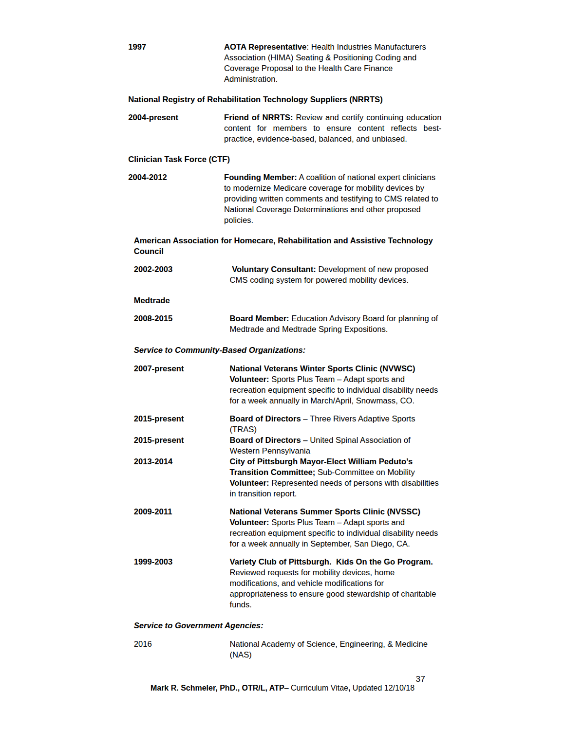1997
AOTA Representative: Health Industries Manufacturers Association (HIMA) Seating & Positioning Coding and Coverage Proposal to the Health Care Finance Administration.
National Registry of Rehabilitation Technology Suppliers (NRRTS)
2004-present
Friend of NRRTS: Review and certify continuing education content for members to ensure content reflects best-practice, evidence-based, balanced, and unbiased.
Clinician Task Force (CTF)
2004-2012
Founding Member: A coalition of national expert clinicians to modernize Medicare coverage for mobility devices by providing written comments and testifying to CMS related to National Coverage Determinations and other proposed policies.
American Association for Homecare, Rehabilitation and Assistive Technology Council
2002-2003
Voluntary Consultant: Development of new proposed CMS coding system for powered mobility devices.
Medtrade
2008-2015
Board Member: Education Advisory Board for planning of Medtrade and Medtrade Spring Expositions.
Service to Community-Based Organizations:
2007-present
National Veterans Winter Sports Clinic (NVWSC) Volunteer: Sports Plus Team – Adapt sports and recreation equipment specific to individual disability needs for a week annually in March/April, Snowmass, CO.
2015-present
Board of Directors – Three Rivers Adaptive Sports (TRAS)
2015-present
Board of Directors – United Spinal Association of Western Pennsylvania
2013-2014
City of Pittsburgh Mayor-Elect William Peduto’s Transition Committee; Sub-Committee on Mobility Volunteer: Represented needs of persons with disabilities in transition report.
2009-2011
National Veterans Summer Sports Clinic (NVSSC) Volunteer: Sports Plus Team – Adapt sports and recreation equipment specific to individual disability needs for a week annually in September, San Diego, CA.
1999-2003
Variety Club of Pittsburgh. Kids On the Go Program. Reviewed requests for mobility devices, home modifications, and vehicle modifications for appropriateness to ensure good stewardship of charitable funds.
Service to Government Agencies:
2016
National Academy of Science, Engineering, & Medicine (NAS)
37
Mark R. Schmeler, PhD., OTR/L, ATP– Curriculum Vitae, Updated 12/10/18